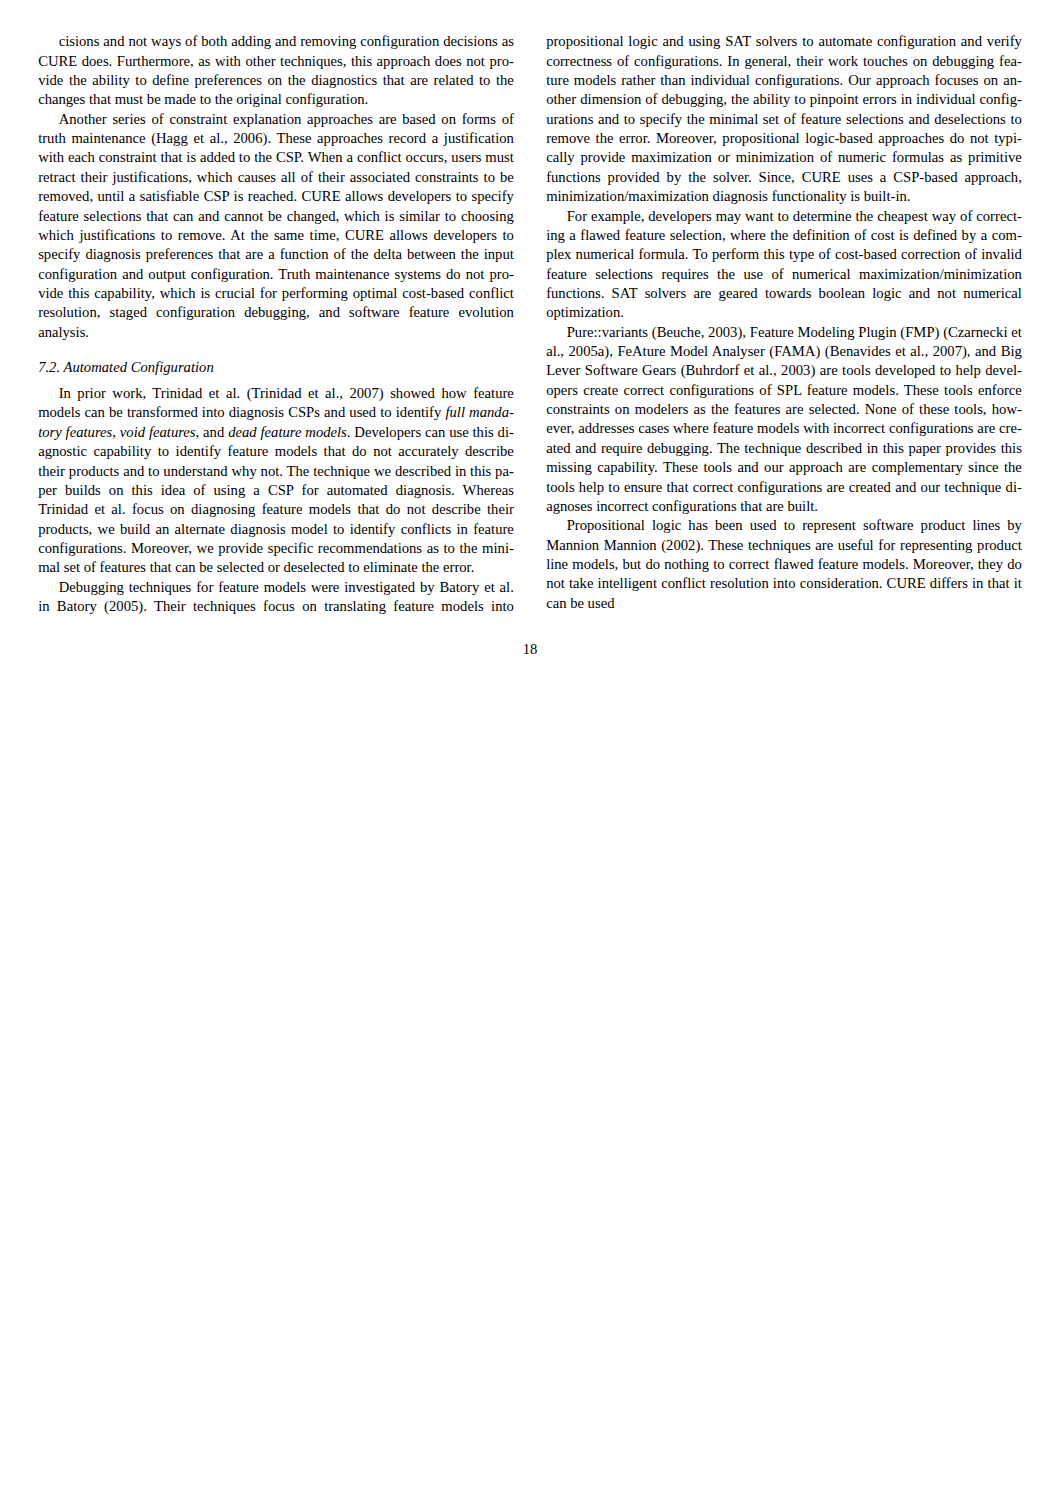cisions and not ways of both adding and removing configuration decisions as CURE does. Furthermore, as with other techniques, this approach does not provide the ability to define preferences on the diagnostics that are related to the changes that must be made to the original configuration.
Another series of constraint explanation approaches are based on forms of truth maintenance (Hagg et al., 2006). These approaches record a justification with each constraint that is added to the CSP. When a conflict occurs, users must retract their justifications, which causes all of their associated constraints to be removed, until a satisfiable CSP is reached. CURE allows developers to specify feature selections that can and cannot be changed, which is similar to choosing which justifications to remove. At the same time, CURE allows developers to specify diagnosis preferences that are a function of the delta between the input configuration and output configuration. Truth maintenance systems do not provide this capability, which is crucial for performing optimal cost-based conflict resolution, staged configuration debugging, and software feature evolution analysis.
7.2. Automated Configuration
In prior work, Trinidad et al. (Trinidad et al., 2007) showed how feature models can be transformed into diagnosis CSPs and used to identify full mandatory features, void features, and dead feature models. Developers can use this diagnostic capability to identify feature models that do not accurately describe their products and to understand why not. The technique we described in this paper builds on this idea of using a CSP for automated diagnosis. Whereas Trinidad et al. focus on diagnosing feature models that do not describe their products, we build an alternate diagnosis model to identify conflicts in feature configurations. Moreover, we provide specific recommendations as to the minimal set of features that can be selected or deselected to eliminate the error.
Debugging techniques for feature models were investigated by Batory et al. in Batory (2005). Their techniques focus on translating feature models into propositional logic and using SAT solvers to automate configuration and verify correctness of configurations. In general, their work touches on debugging feature models rather than individual configurations. Our approach focuses on another dimension of debugging, the ability to pinpoint errors in individual configurations and to specify the minimal set of feature selections and deselections to remove the error. Moreover, propositional logic-based approaches do not typically provide maximization or minimization of numeric formulas as primitive functions provided by the solver. Since, CURE uses a CSP-based approach, minimization/maximization diagnosis functionality is built-in.
For example, developers may want to determine the cheapest way of correcting a flawed feature selection, where the definition of cost is defined by a complex numerical formula. To perform this type of cost-based correction of invalid feature selections requires the use of numerical maximization/minimization functions. SAT solvers are geared towards boolean logic and not numerical optimization.
Pure::variants (Beuche, 2003), Feature Modeling Plugin (FMP) (Czarnecki et al., 2005a), FeAture Model Analyser (FAMA) (Benavides et al., 2007), and Big Lever Software Gears (Buhrdorf et al., 2003) are tools developed to help developers create correct configurations of SPL feature models. These tools enforce constraints on modelers as the features are selected. None of these tools, however, addresses cases where feature models with incorrect configurations are created and require debugging. The technique described in this paper provides this missing capability. These tools and our approach are complementary since the tools help to ensure that correct configurations are created and our technique diagnoses incorrect configurations that are built.
Propositional logic has been used to represent software product lines by Mannion Mannion (2002). These techniques are useful for representing product line models, but do nothing to correct flawed feature models. Moreover, they do not take intelligent conflict resolution into consideration. CURE differs in that it can be used
18